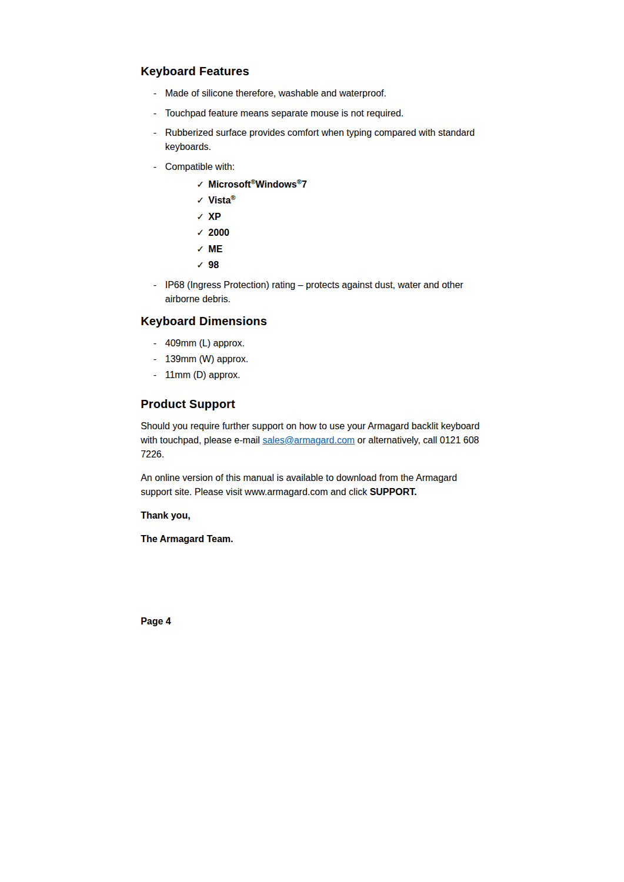Keyboard Features
Made of silicone therefore, washable and waterproof.
Touchpad feature means separate mouse is not required.
Rubberized surface provides comfort when typing compared with standard keyboards.
Compatible with:
Microsoft®Windows®7
Vista®
XP
2000
ME
98
IP68 (Ingress Protection) rating – protects against dust, water and other airborne debris.
Keyboard Dimensions
409mm (L) approx.
139mm (W) approx.
11mm (D) approx.
Product Support
Should you require further support on how to use your Armagard backlit keyboard with touchpad, please e-mail sales@armagard.com or alternatively, call 0121 608 7226.
An online version of this manual is available to download from the Armagard support site. Please visit www.armagard.com and click SUPPORT.
Thank you,
The Armagard Team.
Page 4